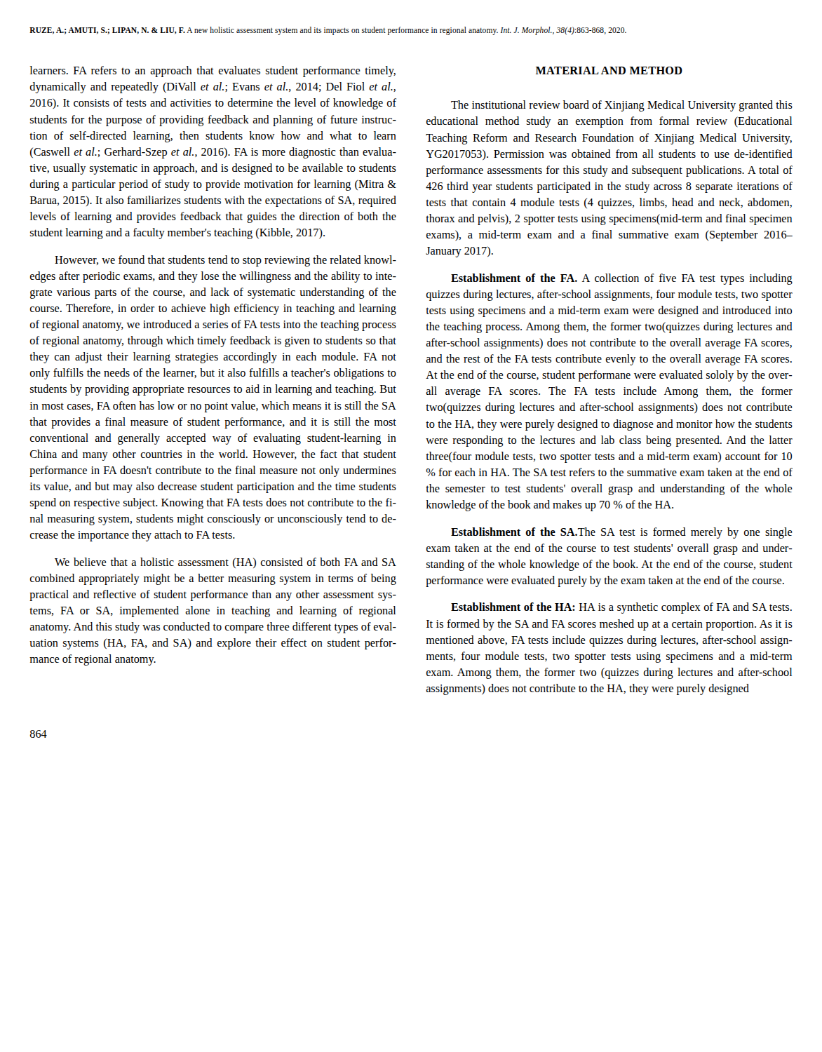RUZE, A.; AMUTI, S.; LIPAN, N. & LIU, F. A new holistic assessment system and its impacts on student performance in regional anatomy. Int. J. Morphol., 38(4):863-868, 2020.
learners. FA refers to an approach that evaluates student performance timely, dynamically and repeatedly (DiVall et al.; Evans et al., 2014; Del Fiol et al., 2016). It consists of tests and activities to determine the level of knowledge of students for the purpose of providing feedback and planning of future instruction of self-directed learning, then students know how and what to learn (Caswell et al.; Gerhard-Szep et al., 2016). FA is more diagnostic than evaluative, usually systematic in approach, and is designed to be available to students during a particular period of study to provide motivation for learning (Mitra & Barua, 2015). It also familiarizes students with the expectations of SA, required levels of learning and provides feedback that guides the direction of both the student learning and a faculty member's teaching (Kibble, 2017).
However, we found that students tend to stop reviewing the related knowledges after periodic exams, and they lose the willingness and the ability to integrate various parts of the course, and lack of systematic understanding of the course. Therefore, in order to achieve high efficiency in teaching and learning of regional anatomy, we introduced a series of FA tests into the teaching process of regional anatomy, through which timely feedback is given to students so that they can adjust their learning strategies accordingly in each module. FA not only fulfills the needs of the learner, but it also fulfills a teacher's obligations to students by providing appropriate resources to aid in learning and teaching. But in most cases, FA often has low or no point value, which means it is still the SA that provides a final measure of student performance, and it is still the most conventional and generally accepted way of evaluating student-learning in China and many other countries in the world. However, the fact that student performance in FA doesn't contribute to the final measure not only undermines its value, and but may also decrease student participation and the time students spend on respective subject. Knowing that FA tests does not contribute to the final measuring system, students might consciously or unconsciously tend to decrease the importance they attach to FA tests.
We believe that a holistic assessment (HA) consisted of both FA and SA combined appropriately might be a better measuring system in terms of being practical and reflective of student performance than any other assessment systems, FA or SA, implemented alone in teaching and learning of regional anatomy. And this study was conducted to compare three different types of evaluation systems (HA, FA, and SA) and explore their effect on student performance of regional anatomy.
MATERIAL AND METHOD
The institutional review board of Xinjiang Medical University granted this educational method study an exemption from formal review (Educational Teaching Reform and Research Foundation of Xinjiang Medical University, YG2017053). Permission was obtained from all students to use de-identified performance assessments for this study and subsequent publications. A total of 426 third year students participated in the study across 8 separate iterations of tests that contain 4 module tests (4 quizzes, limbs, head and neck, abdomen, thorax and pelvis), 2 spotter tests using specimens(mid-term and final specimen exams), a mid-term exam and a final summative exam (September 2016–January 2017).
Establishment of the FA. A collection of five FA test types including quizzes during lectures, after-school assignments, four module tests, two spotter tests using specimens and a mid-term exam were designed and introduced into the teaching process. Among them, the former two(quizzes during lectures and after-school assignments) does not contribute to the overall average FA scores, and the rest of the FA tests contribute evenly to the overall average FA scores. At the end of the course, student performane were evaluated sololy by the overall average FA scores. The FA tests include Among them, the former two(quizzes during lectures and after-school assignments) does not contribute to the HA, they were purely designed to diagnose and monitor how the students were responding to the lectures and lab class being presented. And the latter three(four module tests, two spotter tests and a mid-term exam) account for 10 % for each in HA. The SA test refers to the summative exam taken at the end of the semester to test students' overall grasp and understanding of the whole knowledge of the book and makes up 70 % of the HA.
Establishment of the SA. The SA test is formed merely by one single exam taken at the end of the course to test students' overall grasp and understanding of the whole knowledge of the book. At the end of the course, student performance were evaluated purely by the exam taken at the end of the course.
Establishment of the HA: HA is a synthetic complex of FA and SA tests. It is formed by the SA and FA scores meshed up at a certain proportion. As it is mentioned above, FA tests include quizzes during lectures, after-school assignments, four module tests, two spotter tests using specimens and a mid-term exam. Among them, the former two (quizzes during lectures and after-school assignments) does not contribute to the HA, they were purely designed
864